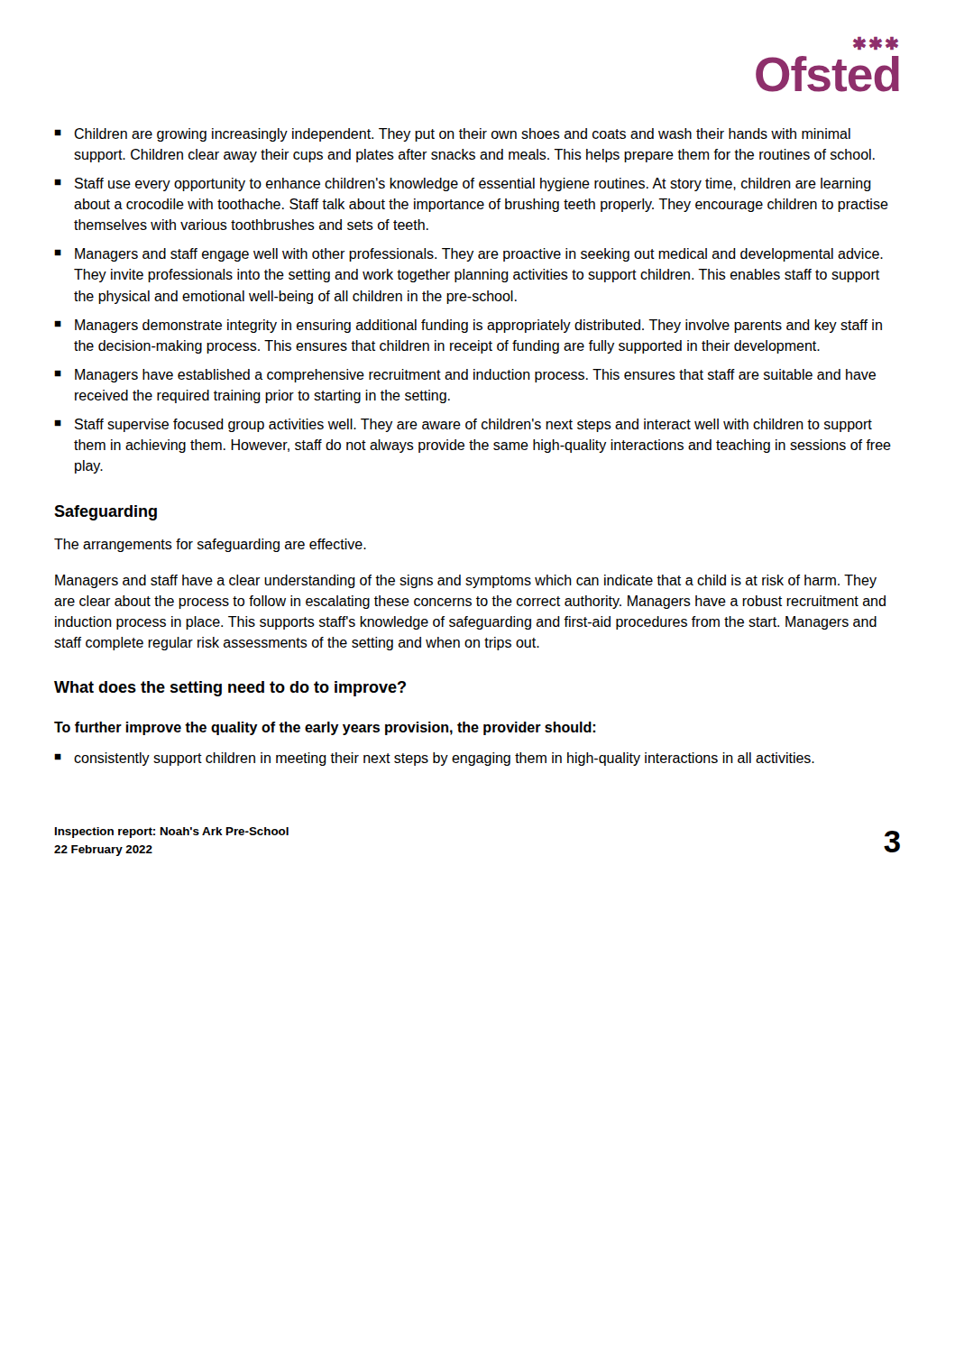✱✱✱
Ofsted
Children are growing increasingly independent. They put on their own shoes and coats and wash their hands with minimal support. Children clear away their cups and plates after snacks and meals. This helps prepare them for the routines of school.
Staff use every opportunity to enhance children's knowledge of essential hygiene routines. At story time, children are learning about a crocodile with toothache. Staff talk about the importance of brushing teeth properly. They encourage children to practise themselves with various toothbrushes and sets of teeth.
Managers and staff engage well with other professionals. They are proactive in seeking out medical and developmental advice. They invite professionals into the setting and work together planning activities to support children. This enables staff to support the physical and emotional well-being of all children in the pre-school.
Managers demonstrate integrity in ensuring additional funding is appropriately distributed. They involve parents and key staff in the decision-making process. This ensures that children in receipt of funding are fully supported in their development.
Managers have established a comprehensive recruitment and induction process. This ensures that staff are suitable and have received the required training prior to starting in the setting.
Staff supervise focused group activities well. They are aware of children's next steps and interact well with children to support them in achieving them. However, staff do not always provide the same high-quality interactions and teaching in sessions of free play.
Safeguarding
The arrangements for safeguarding are effective.
Managers and staff have a clear understanding of the signs and symptoms which can indicate that a child is at risk of harm. They are clear about the process to follow in escalating these concerns to the correct authority. Managers have a robust recruitment and induction process in place. This supports staff's knowledge of safeguarding and first-aid procedures from the start. Managers and staff complete regular risk assessments of the setting and when on trips out.
What does the setting need to do to improve?
To further improve the quality of the early years provision, the provider should:
consistently support children in meeting their next steps by engaging them in high-quality interactions in all activities.
Inspection report: Noah's Ark Pre-School
22 February 2022
3